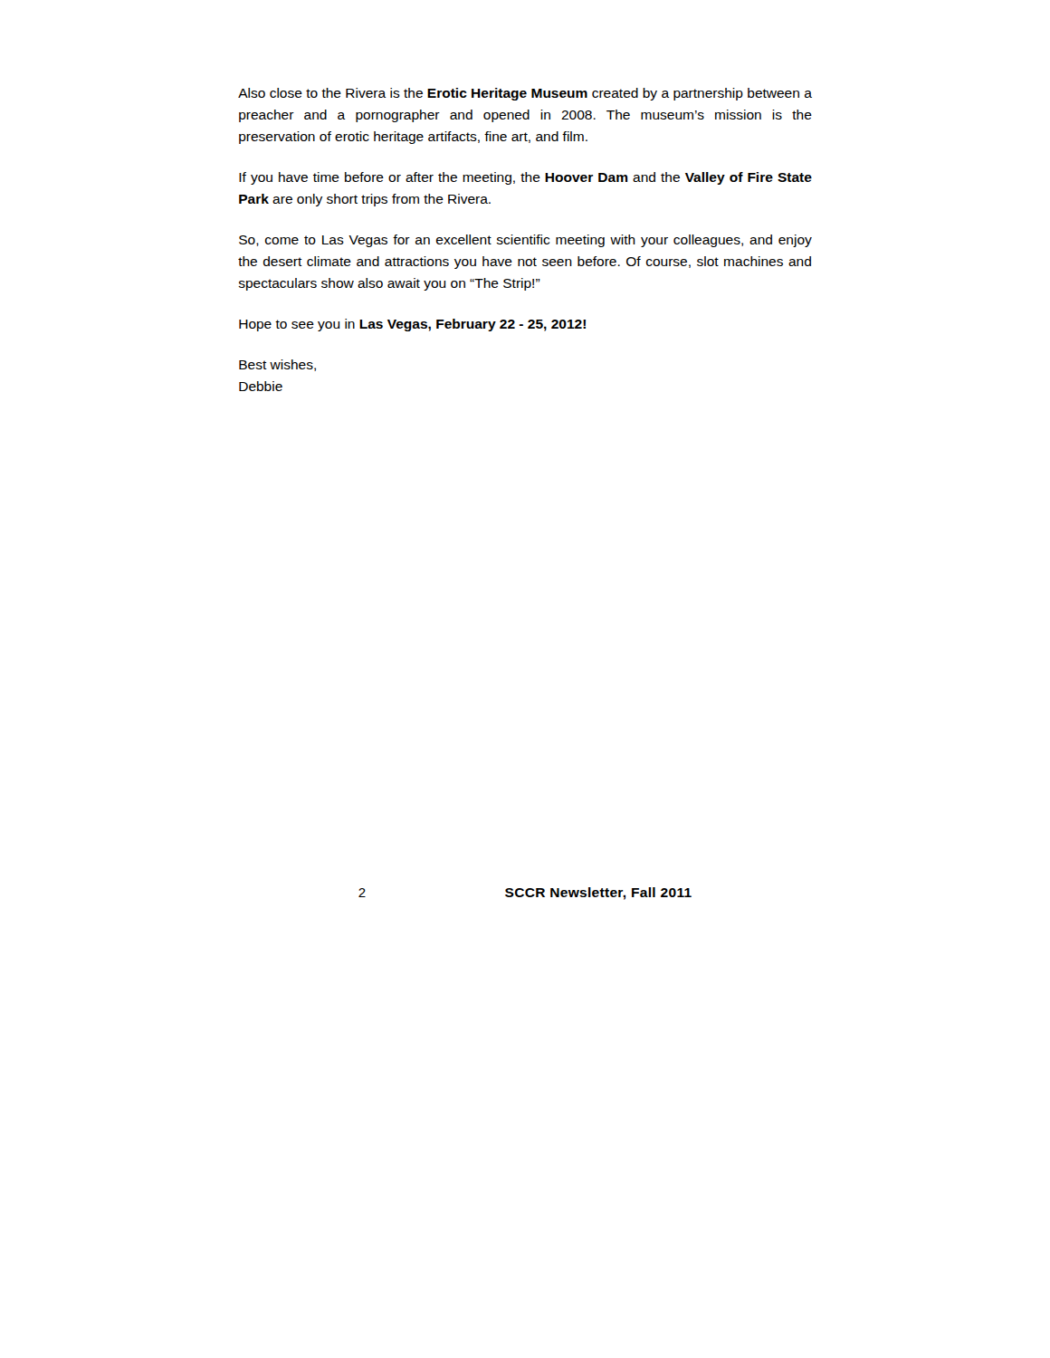Also close to the Rivera is the Erotic Heritage Museum created by a partnership between a preacher and a pornographer and opened in 2008. The museum’s mission is the preservation of erotic heritage artifacts, fine art, and film.
If you have time before or after the meeting, the Hoover Dam and the Valley of Fire State Park are only short trips from the Rivera.
So, come to Las Vegas for an excellent scientific meeting with your colleagues, and enjoy the desert climate and attractions you have not seen before. Of course, slot machines and spectaculars show also await you on “The Strip!”
Hope to see you in Las Vegas, February 22 - 25, 2012!
Best wishes,
Debbie
2 SCCR Newsletter, Fall 2011